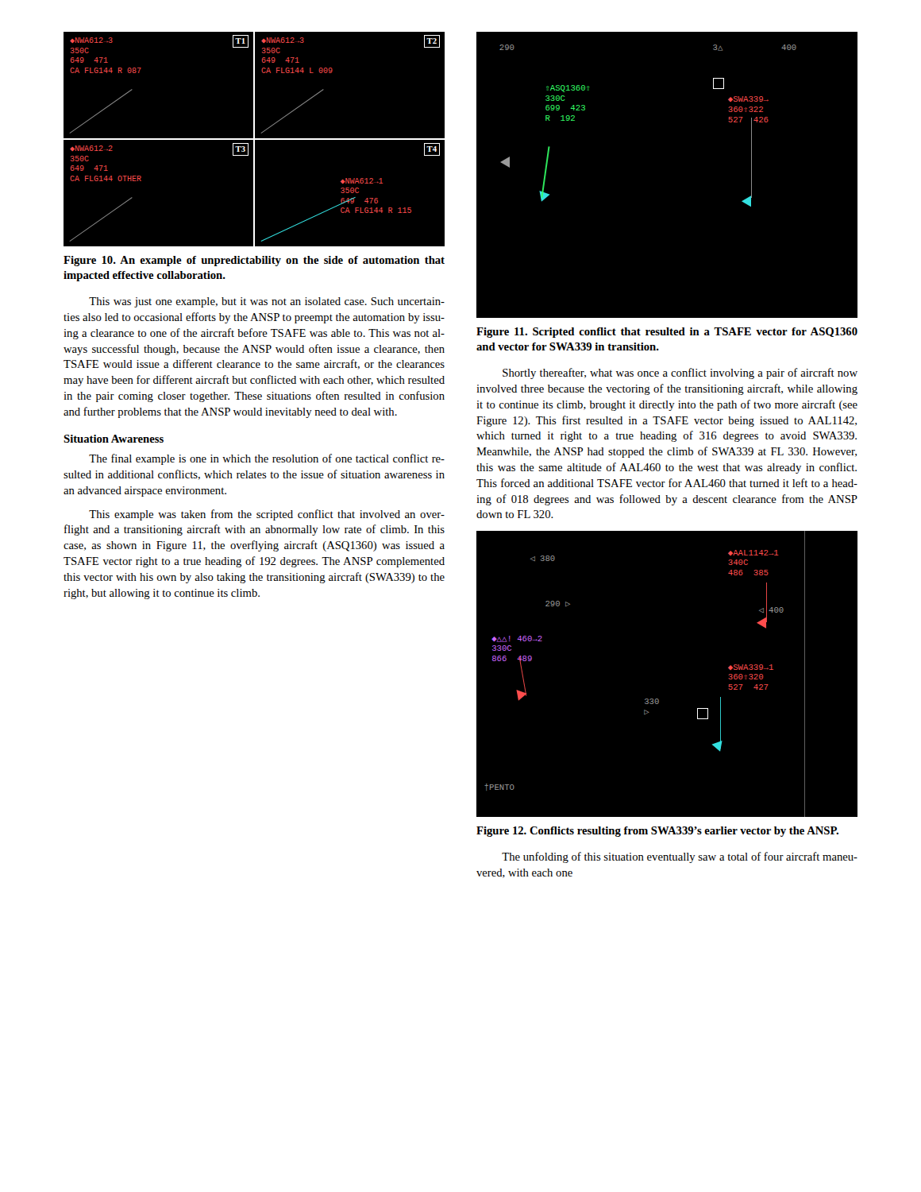T1
◆NWA612→3 350C 649 471 CA FLG144 R 087
T2
◆NWA612→3 350C 649 471 CA FLG144 L 009
T3
◆NWA612→2 350C 649 471 CA FLG144 OTHER
T4
◆NWA612→1 350C 649 476 CA FLG144 R 115
Figure 10. An example of unpredictability on the side of automation that impacted effective collaboration.
This was just one example, but it was not an isolated case. Such uncertainties also led to occasional efforts by the ANSP to preempt the automation by issuing a clearance to one of the aircraft before TSAFE was able to. This was not always successful though, because the ANSP would often issue a clearance, then TSAFE would issue a different clearance to the same aircraft, or the clearances may have been for different aircraft but conflicted with each other, which resulted in the pair coming closer together. These situations often resulted in confusion and further problems that the ANSP would inevitably need to deal with.
Situation Awareness
The final example is one in which the resolution of one tactical conflict resulted in additional conflicts, which relates to the issue of situation awareness in an advanced airspace environment.
This example was taken from the scripted conflict that involved an overflight and a transitioning aircraft with an abnormally low rate of climb. In this case, as shown in Figure 11, the overflying aircraft (ASQ1360) was issued a TSAFE vector right to a true heading of 192 degrees. The ANSP complemented this vector with his own by also taking the transitioning aircraft (SWA339) to the right, but allowing it to continue its climb.
290
3△
400
⇧ASQ1360⇧ 330C 699 423 R 192
◆SWA339→ 360⇧322 527 426
Figure 11. Scripted conflict that resulted in a TSAFE vector for ASQ1360 and vector for SWA339 in transition.
Shortly thereafter, what was once a conflict involving a pair of aircraft now involved three because the vectoring of the transitioning aircraft, while allowing it to continue its climb, brought it directly into the path of two more aircraft (see Figure 12). This first resulted in a TSAFE vector being issued to AAL1142, which turned it right to a true heading of 316 degrees to avoid SWA339. Meanwhile, the ANSP had stopped the climb of SWA339 at FL 330. However, this was the same altitude of AAL460 to the west that was already in conflict. This forced an additional TSAFE vector for AAL460 that turned it left to a heading of 018 degrees and was followed by a descent clearance from the ANSP down to FL 320.
◁ 380
290 ▷
◁ 400
◆AAL1142→1 340C 486 385
◆△△! 460→2 330C 866 489
◆SWA339→1 360⇧320 527 427
330 ▷
†PENTO
Figure 12. Conflicts resulting from SWA339’s earlier vector by the ANSP.
The unfolding of this situation eventually saw a total of four aircraft maneuvered, with each one